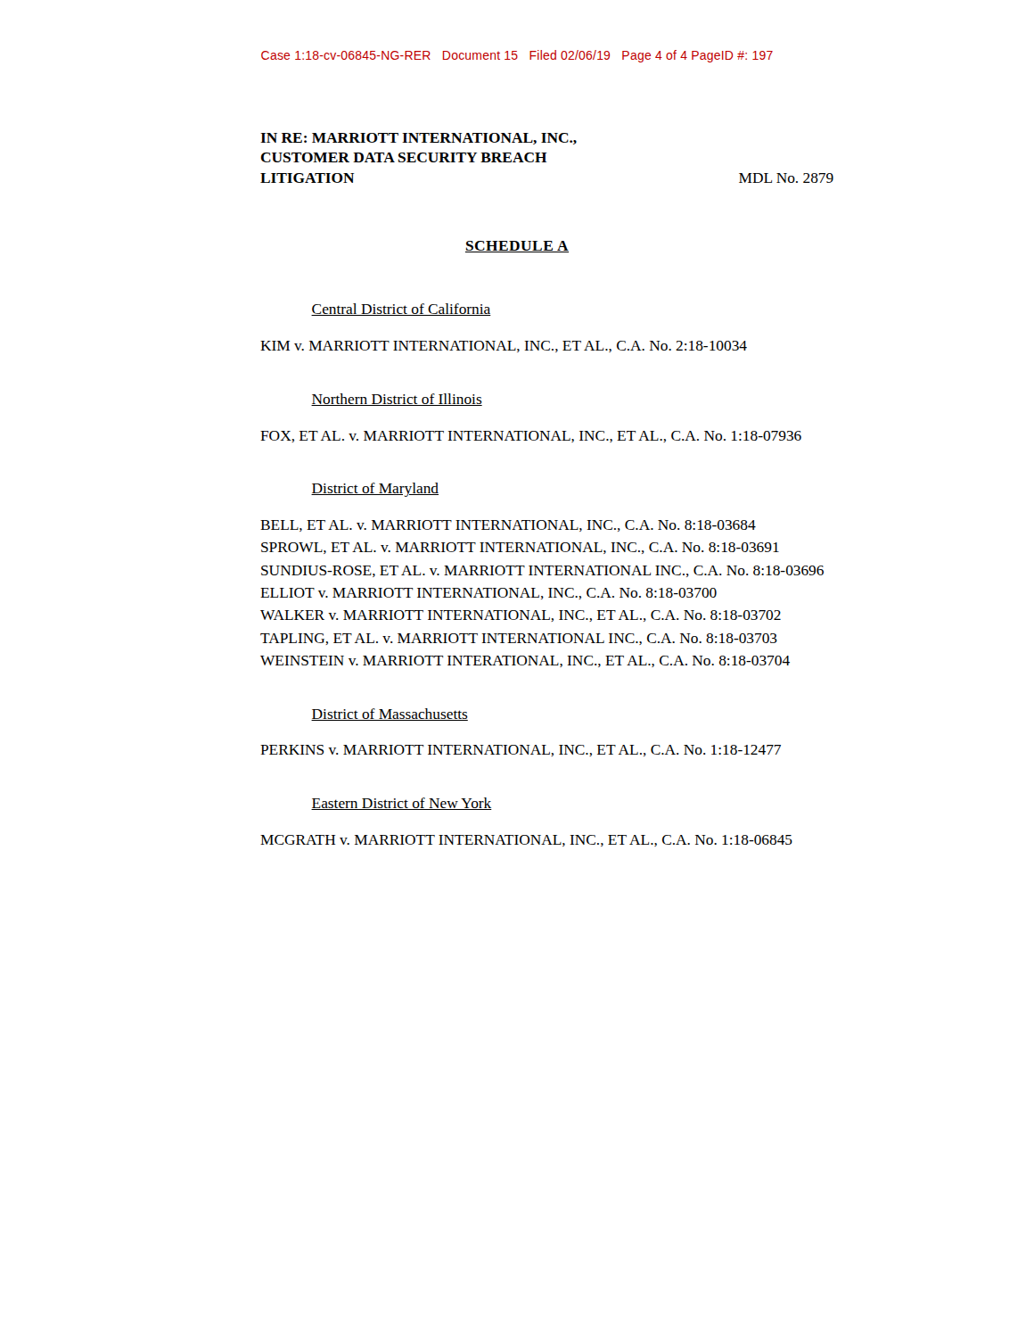Case 1:18-cv-06845-NG-RER Document 15 Filed 02/06/19 Page 4 of 4 PageID #: 197
In Re: Marriott International, Inc.,
Customer Data Security Breach
Litigation
MDL No. 2879
SCHEDULE A
Central District of California
KIM v. MARRIOTT INTERNATIONAL, INC., ET AL., C.A. No. 2:18-10034
Northern District of Illinois
FOX, ET AL. v. MARRIOTT INTERNATIONAL, INC., ET AL., C.A. No. 1:18-07936
District of Maryland
BELL, ET AL. v. MARRIOTT INTERNATIONAL, INC., C.A. No. 8:18-03684
SPROWL, ET AL. v. MARRIOTT INTERNATIONAL, INC., C.A. No. 8:18-03691
SUNDIUS-ROSE, ET AL. v. MARRIOTT INTERNATIONAL INC., C.A. No. 8:18-03696
ELLIOT v. MARRIOTT INTERNATIONAL, INC., C.A. No. 8:18-03700
WALKER v. MARRIOTT INTERNATIONAL, INC., ET AL., C.A. No. 8:18-03702
TAPLING, ET AL. v. MARRIOTT INTERNATIONAL INC., C.A. No. 8:18-03703
WEINSTEIN v. MARRIOTT INTERATIONAL, INC., ET AL., C.A. No. 8:18-03704
District of Massachusetts
PERKINS v. MARRIOTT INTERNATIONAL, INC., ET AL., C.A. No. 1:18-12477
Eastern District of New York
MCGRATH v. MARRIOTT INTERNATIONAL, INC., ET AL., C.A. No. 1:18-06845